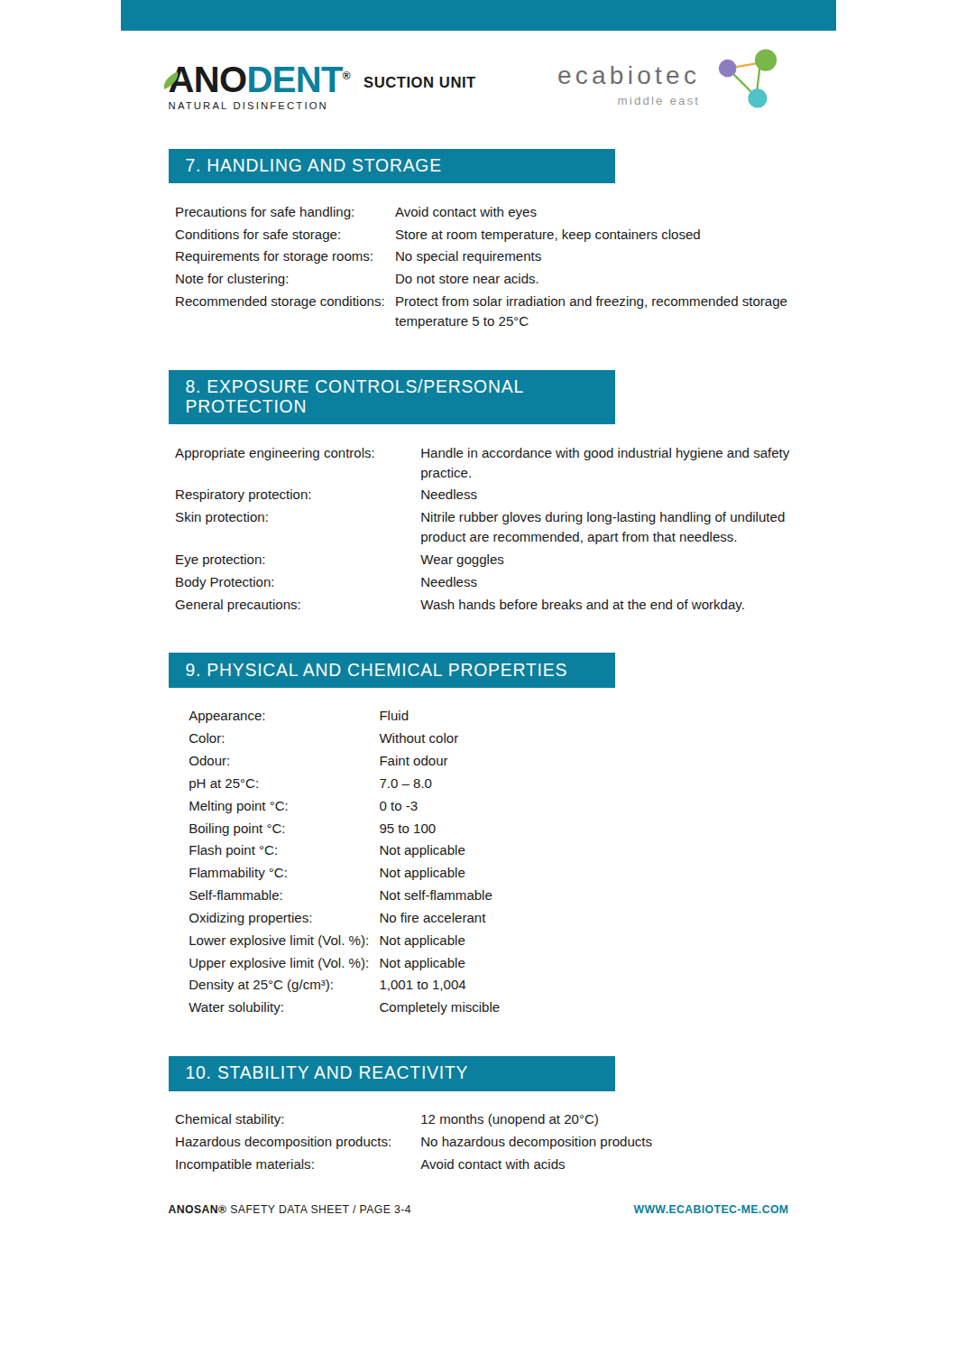ANO DENT®
Natural Disinfection
SUCTION UNIT
ecabiotec
middle east
7. HANDLING AND STORAGE
| Precautions for safe handling: | Avoid contact with eyes |
| Conditions for safe storage: | Store at room temperature, keep containers closed |
| Requirements for storage rooms: | No special requirements |
| Note for clustering: | Do not store near acids. |
| Recommended storage conditions: | Protect from solar irradiation and freezing, recommended storage temperature 5 to 25°C |
8. EXPOSURE CONTROLS/PERSONAL PROTECTION
| Appropriate engineering controls: | Handle in accordance with good industrial hygiene and safety practice. |
| Respiratory protection: | Needless |
| Skin protection: | Nitrile rubber gloves during long-lasting handling of undiluted product are recommended, apart from that needless. |
| Eye protection: | Wear goggles |
| Body Protection: | Needless |
| General precautions: | Wash hands before breaks and at the end of workday. |
9. PHYSICAL AND CHEMICAL PROPERTIES
| Appearance: | Fluid |
| Color: | Without color |
| Odour: | Faint odour |
| pH at 25°C: | 7.0 – 8.0 |
| Melting point °C: | 0 to -3 |
| Boiling point °C: | 95 to 100 |
| Flash point °C: | Not applicable |
| Flammability °C: | Not applicable |
| Self-flammable: | Not self-flammable |
| Oxidizing properties: | No fire accelerant |
| Lower explosive limit (Vol. %): | Not applicable |
| Upper explosive limit (Vol. %): | Not applicable |
| Density at 25°C (g/cm³): | 1,001 to 1,004 |
| Water solubility: | Completely miscible |
10. STABILITY AND REACTIVITY
| Chemical stability: | 12 months (unopend at 20°C) |
| Hazardous decomposition products: | No hazardous decomposition products |
| Incompatible materials: | Avoid contact with acids |
ANOSAN® SAFETY DATA SHEET / PAGE 3-4
WWW.ECABIOTEC-ME.COM